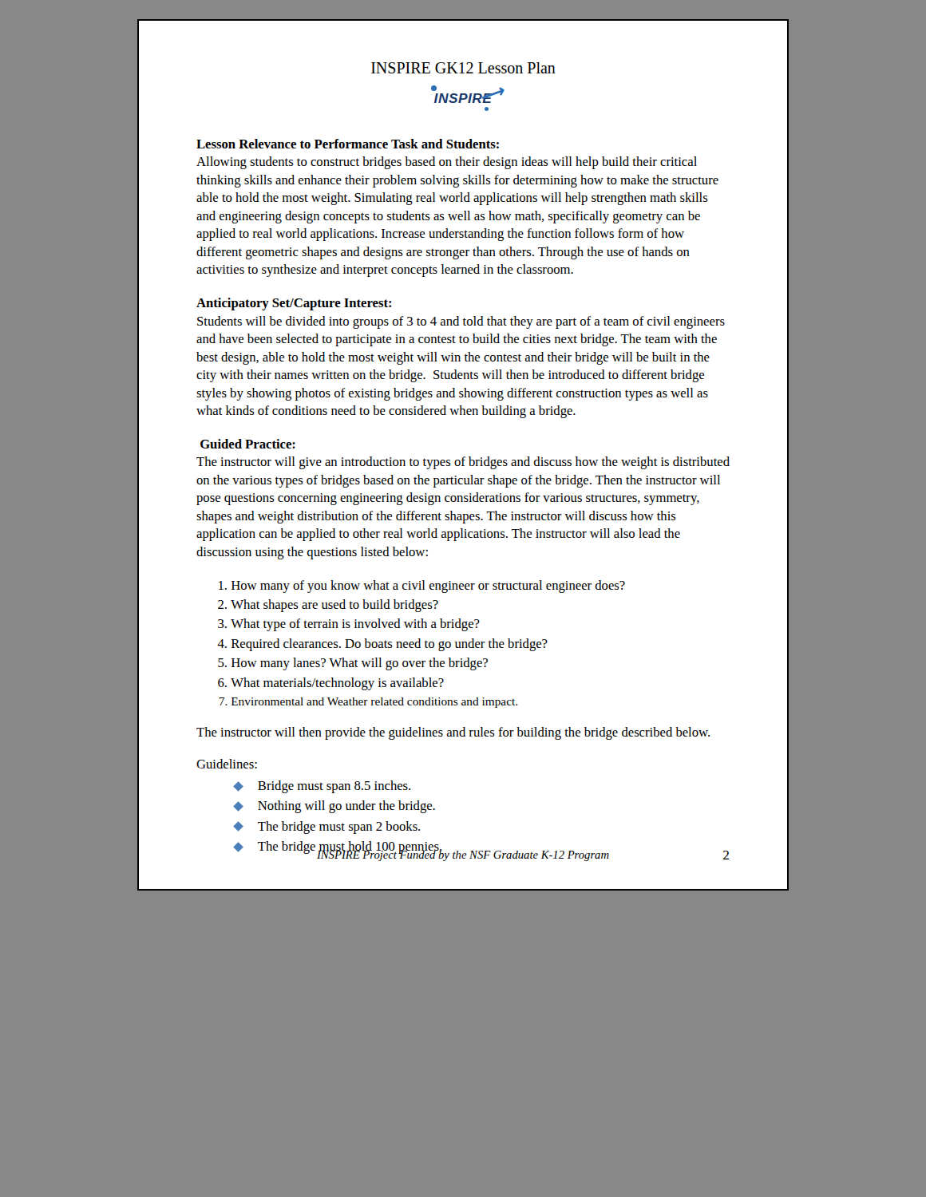INSPIRE GK12 Lesson Plan
⟶ INSPIRE
Lesson Relevance to Performance Task and Students:
Allowing students to construct bridges based on their design ideas will help build their critical thinking skills and enhance their problem solving skills for determining how to make the structure able to hold the most weight. Simulating real world applications will help strengthen math skills and engineering design concepts to students as well as how math, specifically geometry can be applied to real world applications. Increase understanding the function follows form of how different geometric shapes and designs are stronger than others. Through the use of hands on activities to synthesize and interpret concepts learned in the classroom.
Anticipatory Set/Capture Interest:
Students will be divided into groups of 3 to 4 and told that they are part of a team of civil engineers and have been selected to participate in a contest to build the cities next bridge. The team with the best design, able to hold the most weight will win the contest and their bridge will be built in the city with their names written on the bridge. Students will then be introduced to different bridge styles by showing photos of existing bridges and showing different construction types as well as what kinds of conditions need to be considered when building a bridge.
Guided Practice:
The instructor will give an introduction to types of bridges and discuss how the weight is distributed on the various types of bridges based on the particular shape of the bridge. Then the instructor will pose questions concerning engineering design considerations for various structures, symmetry, shapes and weight distribution of the different shapes. The instructor will discuss how this application can be applied to other real world applications. The instructor will also lead the discussion using the questions listed below:
How many of you know what a civil engineer or structural engineer does?
What shapes are used to build bridges?
What type of terrain is involved with a bridge?
Required clearances. Do boats need to go under the bridge?
How many lanes? What will go over the bridge?
What materials/technology is available?
Environmental and Weather related conditions and impact.
The instructor will then provide the guidelines and rules for building the bridge described below.
Guidelines:
Bridge must span 8.5 inches.
Nothing will go under the bridge.
The bridge must span 2 books.
The bridge must hold 100 pennies.
INSPIRE Project Funded by the NSF Graduate K-12 Program 2